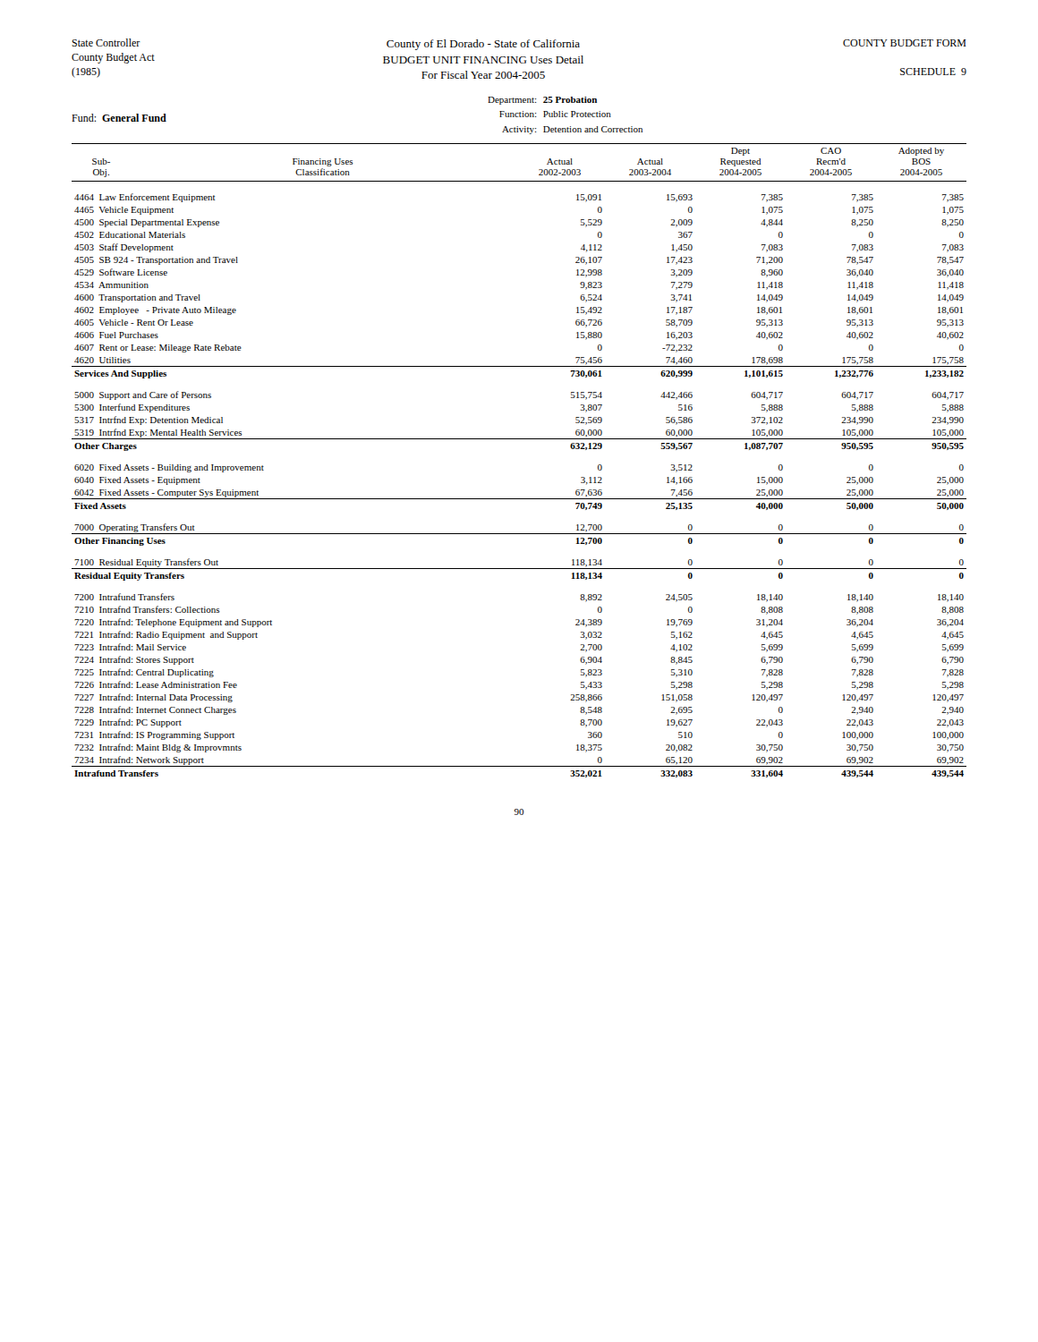State Controller
County Budget Act
(1985)
County of El Dorado - State of California
BUDGET UNIT FINANCING Uses Detail
For Fiscal Year 2004-2005
COUNTY BUDGET FORM
SCHEDULE 9
Fund: General Fund
Department: 25 Probation
Function: Public Protection
Activity: Detention and Correction
| Sub- Obj. | Financing Uses Classification | Actual 2002-2003 | Actual 2003-2004 | Dept Requested 2004-2005 | CAO Recm'd 2004-2005 | Adopted by BOS 2004-2005 |
| --- | --- | --- | --- | --- | --- | --- |
| 4464 Law Enforcement Equipment | 15,091 | 15,693 | 7,385 | 7,385 | 7,385 |
| 4465 Vehicle Equipment | 0 | 0 | 1,075 | 1,075 | 1,075 |
| 4500 Special Departmental Expense | 5,529 | 2,009 | 4,844 | 8,250 | 8,250 |
| 4502 Educational Materials | 0 | 367 | 0 | 0 | 0 |
| 4503 Staff Development | 4,112 | 1,450 | 7,083 | 7,083 | 7,083 |
| 4505 SB 924 - Transportation and Travel | 26,107 | 17,423 | 71,200 | 78,547 | 78,547 |
| 4529 Software License | 12,998 | 3,209 | 8,960 | 36,040 | 36,040 |
| 4534 Ammunition | 9,823 | 7,279 | 11,418 | 11,418 | 11,418 |
| 4600 Transportation and Travel | 6,524 | 3,741 | 14,049 | 14,049 | 14,049 |
| 4602 Employee - Private Auto Mileage | 15,492 | 17,187 | 18,601 | 18,601 | 18,601 |
| 4605 Vehicle - Rent Or Lease | 66,726 | 58,709 | 95,313 | 95,313 | 95,313 |
| 4606 Fuel Purchases | 15,880 | 16,203 | 40,602 | 40,602 | 40,602 |
| 4607 Rent or Lease: Mileage Rate Rebate | 0 | -72,232 | 0 | 0 | 0 |
| 4620 Utilities | 75,456 | 74,460 | 178,698 | 175,758 | 175,758 |
| Services And Supplies | 730,061 | 620,999 | 1,101,615 | 1,232,776 | 1,233,182 |
| 5000 Support and Care of Persons | 515,754 | 442,466 | 604,717 | 604,717 | 604,717 |
| 5300 Interfund Expenditures | 3,807 | 516 | 5,888 | 5,888 | 5,888 |
| 5317 Intrfnd Exp: Detention Medical | 52,569 | 56,586 | 372,102 | 234,990 | 234,990 |
| 5319 Intrfnd Exp: Mental Health Services | 60,000 | 60,000 | 105,000 | 105,000 | 105,000 |
| Other Charges | 632,129 | 559,567 | 1,087,707 | 950,595 | 950,595 |
| 6020 Fixed Assets - Building and Improvement | 0 | 3,512 | 0 | 0 | 0 |
| 6040 Fixed Assets - Equipment | 3,112 | 14,166 | 15,000 | 25,000 | 25,000 |
| 6042 Fixed Assets - Computer Sys Equipment | 67,636 | 7,456 | 25,000 | 25,000 | 25,000 |
| Fixed Assets | 70,749 | 25,135 | 40,000 | 50,000 | 50,000 |
| 7000 Operating Transfers Out | 12,700 | 0 | 0 | 0 | 0 |
| Other Financing Uses | 12,700 | 0 | 0 | 0 | 0 |
| 7100 Residual Equity Transfers Out | 118,134 | 0 | 0 | 0 | 0 |
| Residual Equity Transfers | 118,134 | 0 | 0 | 0 | 0 |
| 7200 Intrafund Transfers | 8,892 | 24,505 | 18,140 | 18,140 | 18,140 |
| 7210 Intrafnd Transfers: Collections | 0 | 0 | 8,808 | 8,808 | 8,808 |
| 7220 Intrafnd: Telephone Equipment and Support | 24,389 | 19,769 | 31,204 | 36,204 | 36,204 |
| 7221 Intrafnd: Radio Equipment and Support | 3,032 | 5,162 | 4,645 | 4,645 | 4,645 |
| 7223 Intrafnd: Mail Service | 2,700 | 4,102 | 5,699 | 5,699 | 5,699 |
| 7224 Intrafnd: Stores Support | 6,904 | 8,845 | 6,790 | 6,790 | 6,790 |
| 7225 Intrafnd: Central Duplicating | 5,823 | 5,310 | 7,828 | 7,828 | 7,828 |
| 7226 Intrafnd: Lease Administration Fee | 5,433 | 5,298 | 5,298 | 5,298 | 5,298 |
| 7227 Intrafnd: Internal Data Processing | 258,866 | 151,058 | 120,497 | 120,497 | 120,497 |
| 7228 Intrafnd: Internet Connect Charges | 8,548 | 2,695 | 0 | 2,940 | 2,940 |
| 7229 Intrafnd: PC Support | 8,700 | 19,627 | 22,043 | 22,043 | 22,043 |
| 7231 Intrafnd: IS Programming Support | 360 | 510 | 0 | 100,000 | 100,000 |
| 7232 Intrafnd: Maint Bldg & Improvmnts | 18,375 | 20,082 | 30,750 | 30,750 | 30,750 |
| 7234 Intrafnd: Network Support | 0 | 65,120 | 69,902 | 69,902 | 69,902 |
| Intrafund Transfers | 352,021 | 332,083 | 331,604 | 439,544 | 439,544 |
90